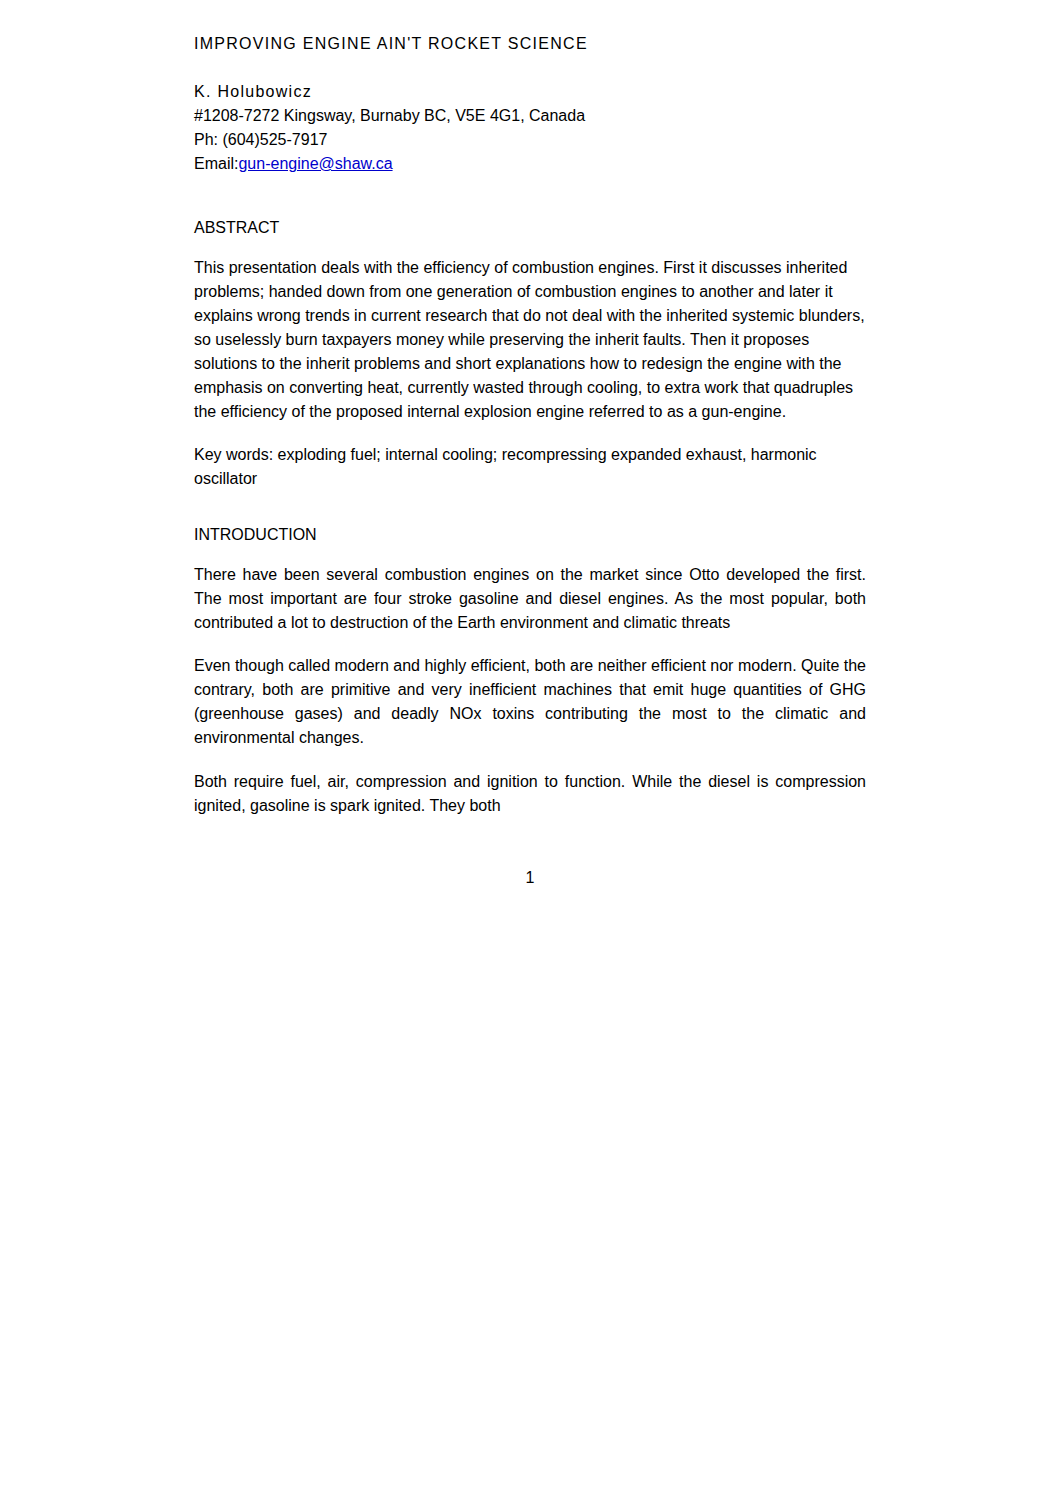IMPROVING ENGINE AIN'T ROCKET SCIENCE
K. Holubowicz
#1208-7272 Kingsway, Burnaby BC, V5E 4G1, Canada
Ph: (604)525-7917
Email:gun-engine@shaw.ca
ABSTRACT
This presentation deals with the efficiency of combustion engines. First it discusses inherited problems; handed down from one generation of combustion engines to another and later it explains wrong trends in current research that do not deal with the inherited systemic blunders, so uselessly burn taxpayers money while preserving the inherit faults. Then it proposes solutions to the inherit problems and short explanations how to redesign the engine with the emphasis on converting heat, currently wasted through cooling, to extra work that quadruples the efficiency of the proposed internal explosion engine referred to as a gun-engine.
Key words: exploding fuel; internal cooling; recompressing expanded exhaust, harmonic oscillator
INTRODUCTION
There have been several combustion engines on the market since Otto developed the first. The most important are four stroke gasoline and diesel engines. As the most popular, both contributed a lot to destruction of the Earth environment and climatic threats
Even though called modern and highly efficient, both are neither efficient nor modern. Quite the contrary, both are primitive and very inefficient machines that emit huge quantities of GHG (greenhouse gases) and deadly NOx toxins contributing the most to the climatic and environmental changes.
Both require fuel, air, compression and ignition to function. While the diesel is compression ignited, gasoline is spark ignited. They both
1